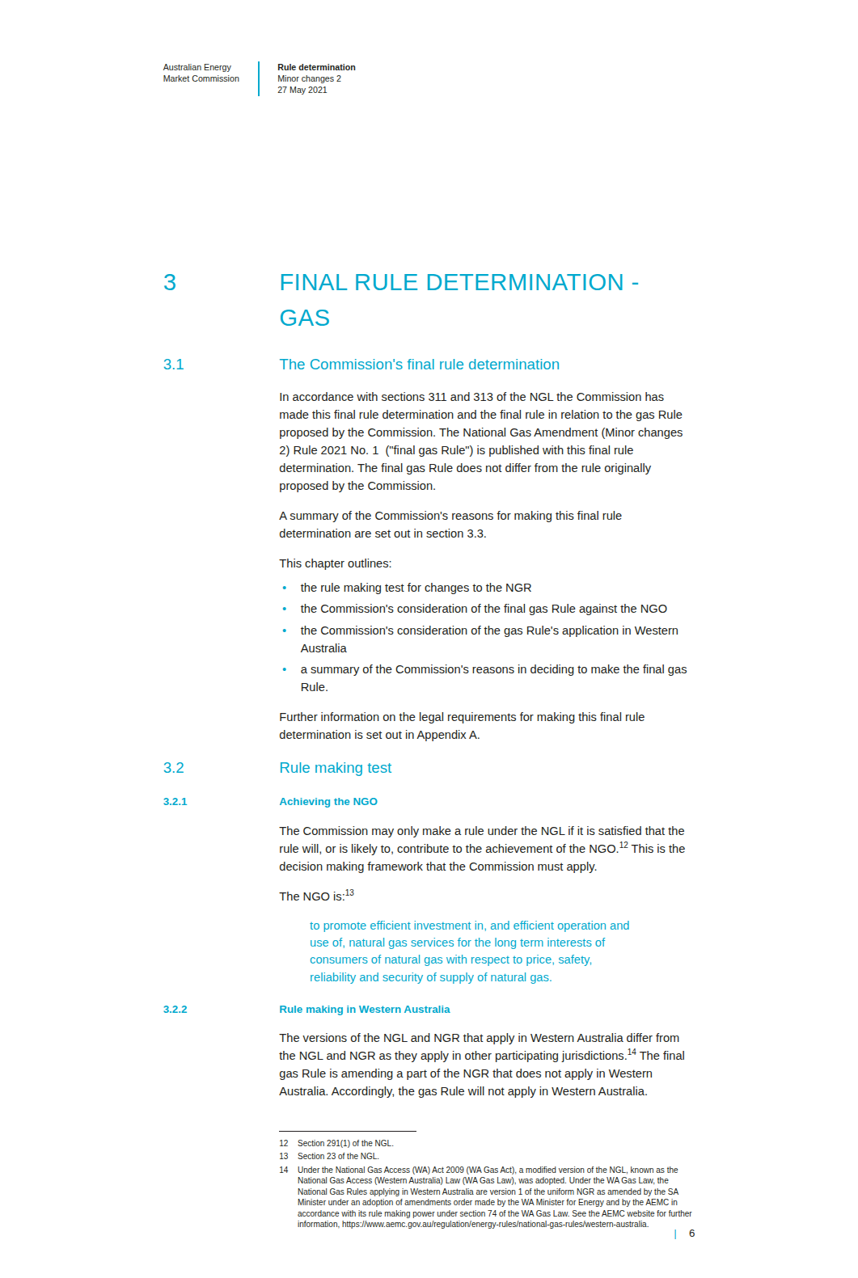Australian Energy
Market Commission
Rule determination
Minor changes 2
27 May 2021
3 FINAL RULE DETERMINATION - GAS
3.1 The Commission's final rule determination
In accordance with sections 311 and 313 of the NGL the Commission has made this final rule determination and the final rule in relation to the gas Rule proposed by the Commission. The National Gas Amendment (Minor changes 2) Rule 2021 No. 1 ("final gas Rule") is published with this final rule determination. The final gas Rule does not differ from the rule originally proposed by the Commission.
A summary of the Commission's reasons for making this final rule determination are set out in section 3.3.
This chapter outlines:
the rule making test for changes to the NGR
the Commission's consideration of the final gas Rule against the NGO
the Commission's consideration of the gas Rule's application in Western Australia
a summary of the Commission's reasons in deciding to make the final gas Rule.
Further information on the legal requirements for making this final rule determination is set out in Appendix A.
3.2 Rule making test
3.2.1 Achieving the NGO
The Commission may only make a rule under the NGL if it is satisfied that the rule will, or is likely to, contribute to the achievement of the NGO.12 This is the decision making framework that the Commission must apply.
The NGO is:13
to promote efficient investment in, and efficient operation and use of, natural gas services for the long term interests of consumers of natural gas with respect to price, safety, reliability and security of supply of natural gas.
3.2.2 Rule making in Western Australia
The versions of the NGL and NGR that apply in Western Australia differ from the NGL and NGR as they apply in other participating jurisdictions.14 The final gas Rule is amending a part of the NGR that does not apply in Western Australia. Accordingly, the gas Rule will not apply in Western Australia.
12 Section 291(1) of the NGL.
13 Section 23 of the NGL.
14 Under the National Gas Access (WA) Act 2009 (WA Gas Act), a modified version of the NGL, known as the National Gas Access (Western Australia) Law (WA Gas Law), was adopted. Under the WA Gas Law, the National Gas Rules applying in Western Australia are version 1 of the uniform NGR as amended by the SA Minister under an adoption of amendments order made by the WA Minister for Energy and by the AEMC in accordance with its rule making power under section 74 of the WA Gas Law. See the AEMC website for further information, https://www.aemc.gov.au/regulation/energy-rules/national-gas-rules/western-australia.
| 6